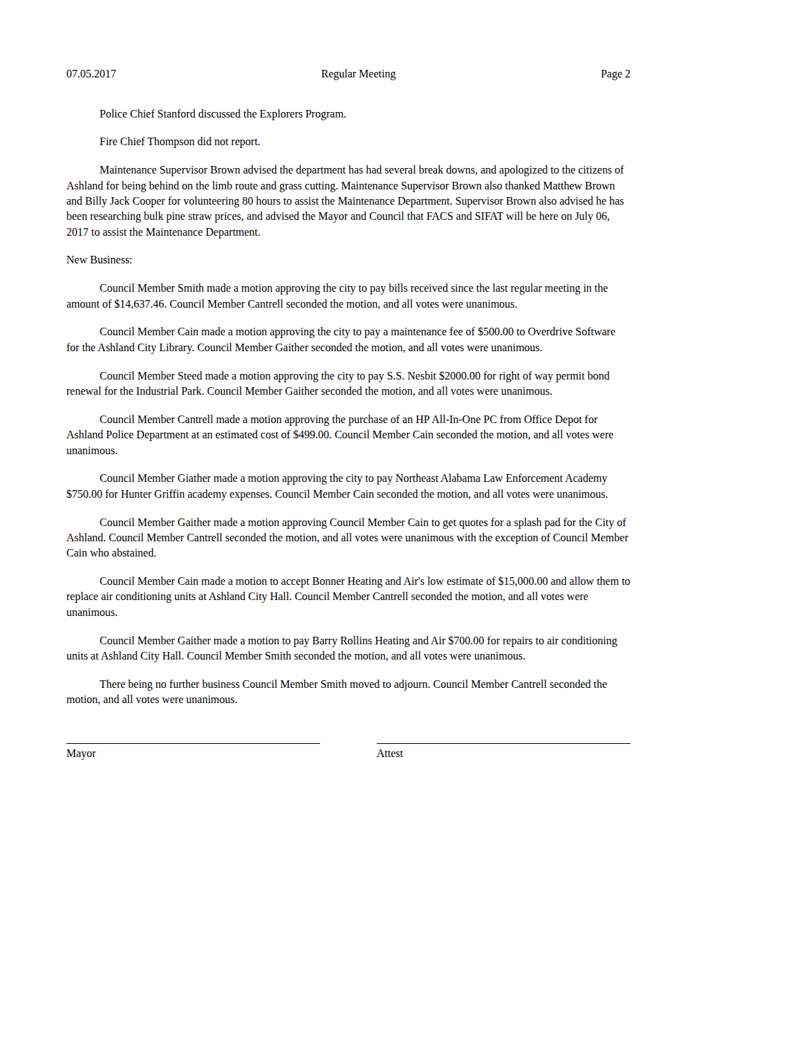07.05.2017
Regular Meeting
Page 2
Police Chief Stanford discussed the Explorers Program.
Fire Chief Thompson did not report.
Maintenance Supervisor Brown advised the department has had several break downs, and apologized to the citizens of Ashland for being behind on the limb route and grass cutting. Maintenance Supervisor Brown also thanked Matthew Brown and Billy Jack Cooper for volunteering 80 hours to assist the Maintenance Department. Supervisor Brown also advised he has been researching bulk pine straw prices, and advised the Mayor and Council that FACS and SIFAT will be here on July 06, 2017 to assist the Maintenance Department.
New Business:
Council Member Smith made a motion approving the city to pay bills received since the last regular meeting in the amount of $14,637.46. Council Member Cantrell seconded the motion, and all votes were unanimous.
Council Member Cain made a motion approving the city to pay a maintenance fee of $500.00 to Overdrive Software for the Ashland City Library. Council Member Gaither seconded the motion, and all votes were unanimous.
Council Member Steed made a motion approving the city to pay S.S. Nesbit $2000.00 for right of way permit bond renewal for the Industrial Park. Council Member Gaither seconded the motion, and all votes were unanimous.
Council Member Cantrell made a motion approving the purchase of an HP All-In-One PC from Office Depot for Ashland Police Department at an estimated cost of $499.00. Council Member Cain seconded the motion, and all votes were unanimous.
Council Member Giather made a motion approving the city to pay Northeast Alabama Law Enforcement Academy $750.00 for Hunter Griffin academy expenses. Council Member Cain seconded the motion, and all votes were unanimous.
Council Member Gaither made a motion approving Council Member Cain to get quotes for a splash pad for the City of Ashland. Council Member Cantrell seconded the motion, and all votes were unanimous with the exception of Council Member Cain who abstained.
Council Member Cain made a motion to accept Bonner Heating and Air's low estimate of $15,000.00 and allow them to replace air conditioning units at Ashland City Hall. Council Member Cantrell seconded the motion, and all votes were unanimous.
Council Member Gaither made a motion to pay Barry Rollins Heating and Air $700.00 for repairs to air conditioning units at Ashland City Hall. Council Member Smith seconded the motion, and all votes were unanimous.
There being no further business Council Member Smith moved to adjourn. Council Member Cantrell seconded the motion, and all votes were unanimous.
Mayor
Attest